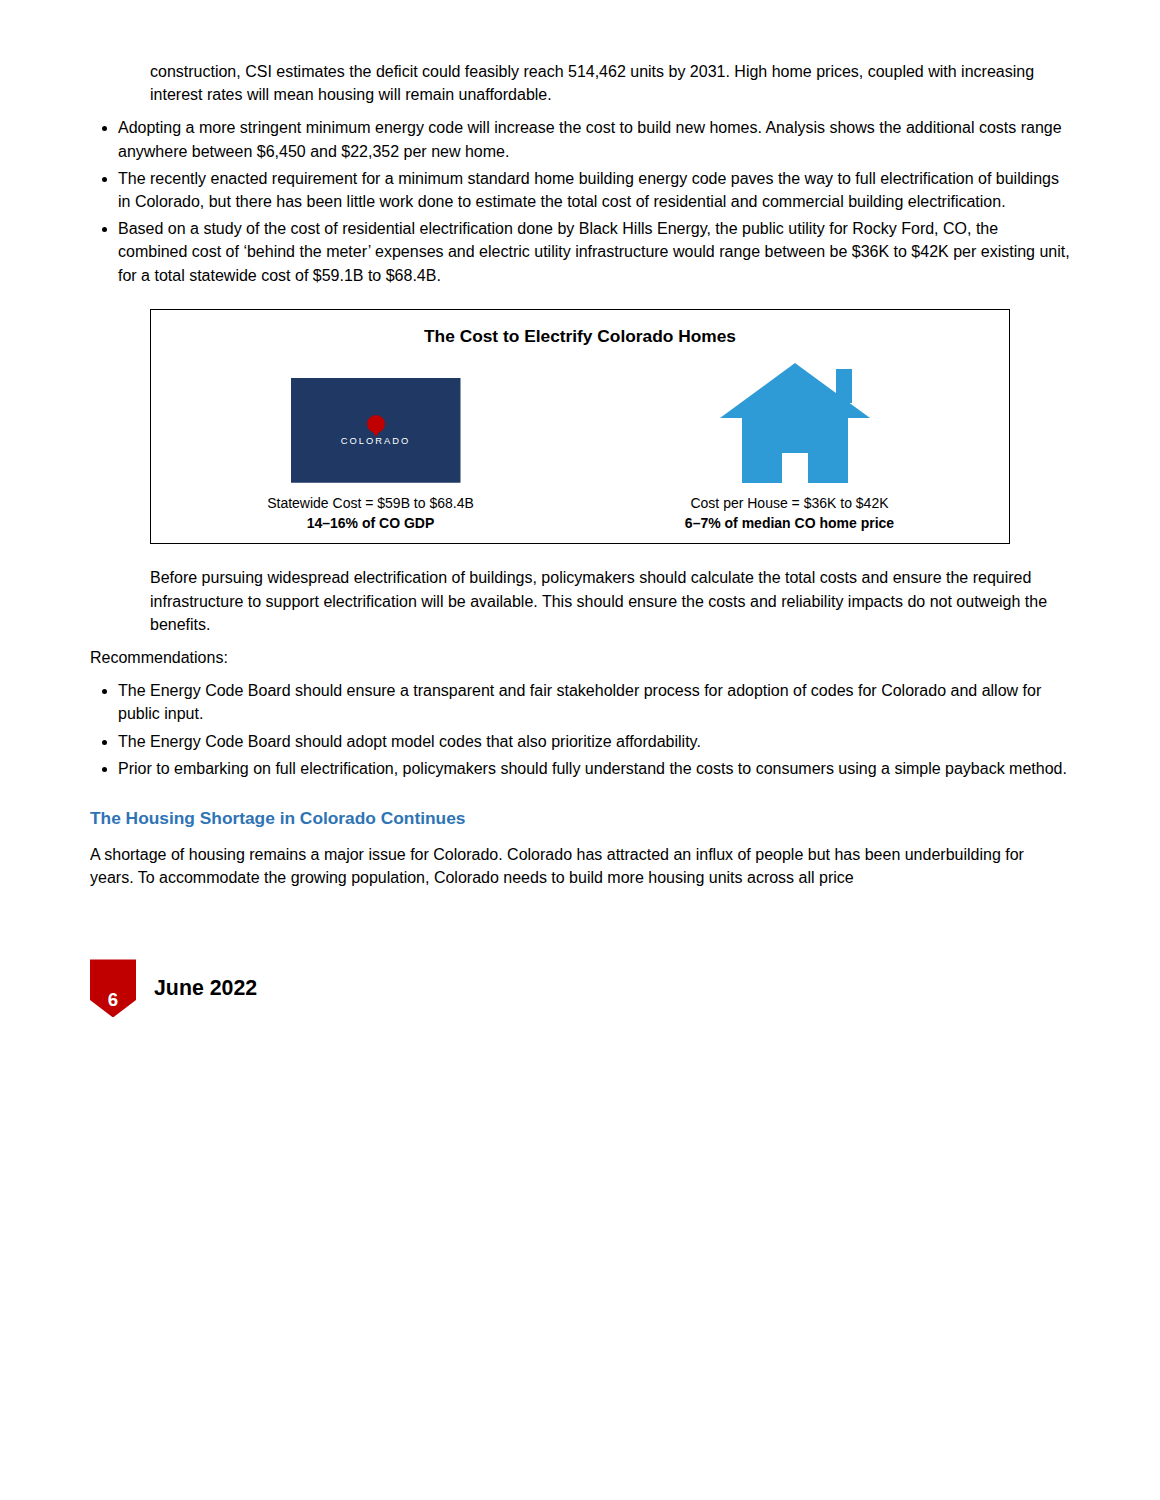construction, CSI estimates the deficit could feasibly reach 514,462 units by 2031. High home prices, coupled with increasing interest rates will mean housing will remain unaffordable.
Adopting a more stringent minimum energy code will increase the cost to build new homes. Analysis shows the additional costs range anywhere between $6,450 and $22,352 per new home.
The recently enacted requirement for a minimum standard home building energy code paves the way to full electrification of buildings in Colorado, but there has been little work done to estimate the total cost of residential and commercial building electrification.
Based on a study of the cost of residential electrification done by Black Hills Energy, the public utility for Rocky Ford, CO, the combined cost of ‘behind the meter’ expenses and electric utility infrastructure would range between be $36K to $42K per existing unit, for a total statewide cost of $59.1B to $68.4B.
The Cost to Electrify Colorado Homes
COLORADO
Statewide Cost = $59B to $68.4B 14–16% of CO GDP
Cost per House = $36K to $42K 6–7% of median CO home price
Before pursuing widespread electrification of buildings, policymakers should calculate the total costs and ensure the required infrastructure to support electrification will be available. This should ensure the costs and reliability impacts do not outweigh the benefits.
Recommendations:
The Energy Code Board should ensure a transparent and fair stakeholder process for adoption of codes for Colorado and allow for public input.
The Energy Code Board should adopt model codes that also prioritize affordability.
Prior to embarking on full electrification, policymakers should fully understand the costs to consumers using a simple payback method.
The Housing Shortage in Colorado Continues
A shortage of housing remains a major issue for Colorado. Colorado has attracted an influx of people but has been underbuilding for years. To accommodate the growing population, Colorado needs to build more housing units across all price
6
June 2022